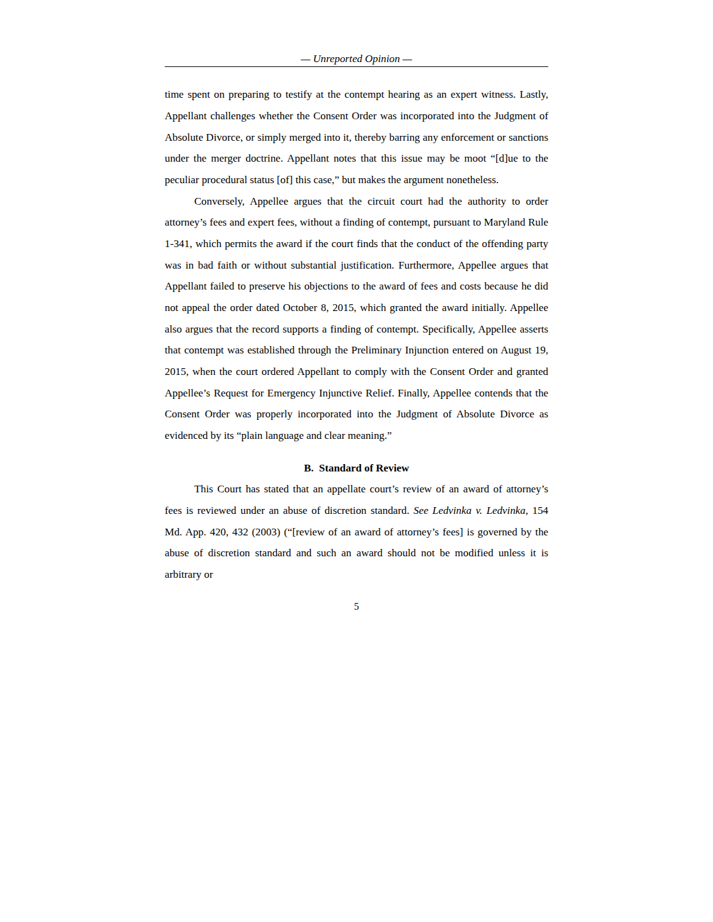— Unreported Opinion —
time spent on preparing to testify at the contempt hearing as an expert witness. Lastly, Appellant challenges whether the Consent Order was incorporated into the Judgment of Absolute Divorce, or simply merged into it, thereby barring any enforcement or sanctions under the merger doctrine. Appellant notes that this issue may be moot “[d]ue to the peculiar procedural status [of] this case,” but makes the argument nonetheless.
Conversely, Appellee argues that the circuit court had the authority to order attorney’s fees and expert fees, without a finding of contempt, pursuant to Maryland Rule 1-341, which permits the award if the court finds that the conduct of the offending party was in bad faith or without substantial justification. Furthermore, Appellee argues that Appellant failed to preserve his objections to the award of fees and costs because he did not appeal the order dated October 8, 2015, which granted the award initially. Appellee also argues that the record supports a finding of contempt. Specifically, Appellee asserts that contempt was established through the Preliminary Injunction entered on August 19, 2015, when the court ordered Appellant to comply with the Consent Order and granted Appellee’s Request for Emergency Injunctive Relief. Finally, Appellee contends that the Consent Order was properly incorporated into the Judgment of Absolute Divorce as evidenced by its “plain language and clear meaning.”
B. Standard of Review
This Court has stated that an appellate court’s review of an award of attorney’s fees is reviewed under an abuse of discretion standard. See Ledvinka v. Ledvinka, 154 Md. App. 420, 432 (2003) (“[review of an award of attorney’s fees] is governed by the abuse of discretion standard and such an award should not be modified unless it is arbitrary or
5